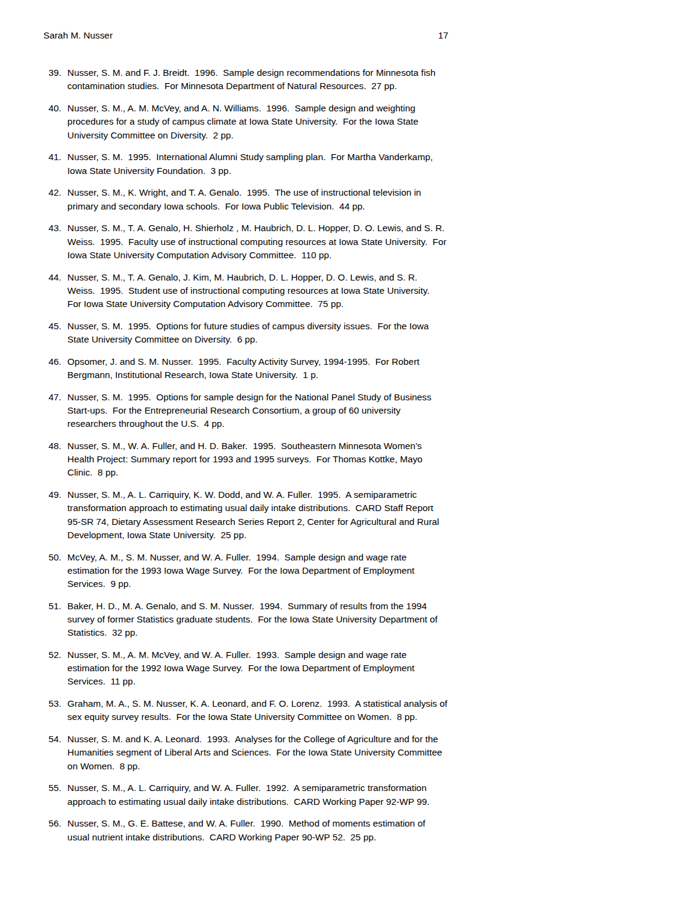Sarah M. Nusser 17
Nusser, S. M. and F. J. Breidt. 1996. Sample design recommendations for Minnesota fish contamination studies. For Minnesota Department of Natural Resources. 27 pp.
Nusser, S. M., A. M. McVey, and A. N. Williams. 1996. Sample design and weighting procedures for a study of campus climate at Iowa State University. For the Iowa State University Committee on Diversity. 2 pp.
Nusser, S. M. 1995. International Alumni Study sampling plan. For Martha Vanderkamp, Iowa State University Foundation. 3 pp.
Nusser, S. M., K. Wright, and T. A. Genalo. 1995. The use of instructional television in primary and secondary Iowa schools. For Iowa Public Television. 44 pp.
Nusser, S. M., T. A. Genalo, H. Shierholz , M. Haubrich, D. L. Hopper, D. O. Lewis, and S. R. Weiss. 1995. Faculty use of instructional computing resources at Iowa State University. For Iowa State University Computation Advisory Committee. 110 pp.
Nusser, S. M., T. A. Genalo, J. Kim, M. Haubrich, D. L. Hopper, D. O. Lewis, and S. R. Weiss. 1995. Student use of instructional computing resources at Iowa State University. For Iowa State University Computation Advisory Committee. 75 pp.
Nusser, S. M. 1995. Options for future studies of campus diversity issues. For the Iowa State University Committee on Diversity. 6 pp.
Opsomer, J. and S. M. Nusser. 1995. Faculty Activity Survey, 1994-1995. For Robert Bergmann, Institutional Research, Iowa State University. 1 p.
Nusser, S. M. 1995. Options for sample design for the National Panel Study of Business Start-ups. For the Entrepreneurial Research Consortium, a group of 60 university researchers throughout the U.S. 4 pp.
Nusser, S. M., W. A. Fuller, and H. D. Baker. 1995. Southeastern Minnesota Women’s Health Project: Summary report for 1993 and 1995 surveys. For Thomas Kottke, Mayo Clinic. 8 pp.
Nusser, S. M., A. L. Carriquiry, K. W. Dodd, and W. A. Fuller. 1995. A semiparametric transformation approach to estimating usual daily intake distributions. CARD Staff Report 95-SR 74, Dietary Assessment Research Series Report 2, Center for Agricultural and Rural Development, Iowa State University. 25 pp.
McVey, A. M., S. M. Nusser, and W. A. Fuller. 1994. Sample design and wage rate estimation for the 1993 Iowa Wage Survey. For the Iowa Department of Employment Services. 9 pp.
Baker, H. D., M. A. Genalo, and S. M. Nusser. 1994. Summary of results from the 1994 survey of former Statistics graduate students. For the Iowa State University Department of Statistics. 32 pp.
Nusser, S. M., A. M. McVey, and W. A. Fuller. 1993. Sample design and wage rate estimation for the 1992 Iowa Wage Survey. For the Iowa Department of Employment Services. 11 pp.
Graham, M. A., S. M. Nusser, K. A. Leonard, and F. O. Lorenz. 1993. A statistical analysis of sex equity survey results. For the Iowa State University Committee on Women. 8 pp.
Nusser, S. M. and K. A. Leonard. 1993. Analyses for the College of Agriculture and for the Humanities segment of Liberal Arts and Sciences. For the Iowa State University Committee on Women. 8 pp.
Nusser, S. M., A. L. Carriquiry, and W. A. Fuller. 1992. A semiparametric transformation approach to estimating usual daily intake distributions. CARD Working Paper 92-WP 99.
Nusser, S. M., G. E. Battese, and W. A. Fuller. 1990. Method of moments estimation of usual nutrient intake distributions. CARD Working Paper 90-WP 52. 25 pp.